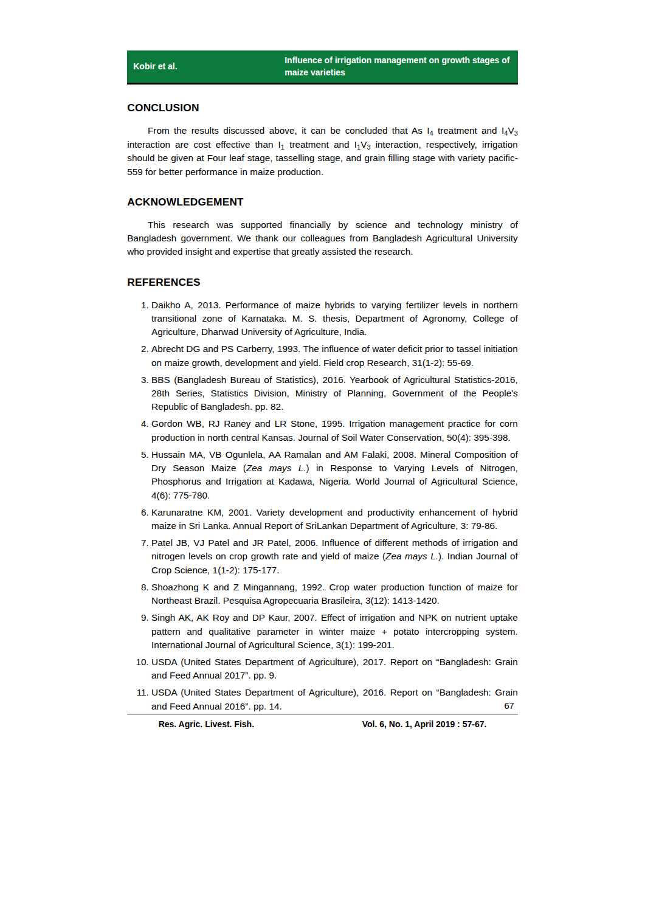Kobir et al. Influence of irrigation management on growth stages of maize varieties
CONCLUSION
From the results discussed above, it can be concluded that As I4 treatment and I4V3 interaction are cost effective than I1 treatment and I1V3 interaction, respectively, irrigation should be given at Four leaf stage, tasselling stage, and grain filling stage with variety pacific-559 for better performance in maize production.
ACKNOWLEDGEMENT
This research was supported financially by science and technology ministry of Bangladesh government. We thank our colleagues from Bangladesh Agricultural University who provided insight and expertise that greatly assisted the research.
REFERENCES
Daikho A, 2013. Performance of maize hybrids to varying fertilizer levels in northern transitional zone of Karnataka. M. S. thesis, Department of Agronomy, College of Agriculture, Dharwad University of Agriculture, India.
Abrecht DG and PS Carberry, 1993. The influence of water deficit prior to tassel initiation on maize growth, development and yield. Field crop Research, 31(1-2): 55-69.
BBS (Bangladesh Bureau of Statistics), 2016. Yearbook of Agricultural Statistics-2016, 28th Series, Statistics Division, Ministry of Planning, Government of the People's Republic of Bangladesh. pp. 82.
Gordon WB, RJ Raney and LR Stone, 1995. Irrigation management practice for corn production in north central Kansas. Journal of Soil Water Conservation, 50(4): 395-398.
Hussain MA, VB Ogunlela, AA Ramalan and AM Falaki, 2008. Mineral Composition of Dry Season Maize (Zea mays L.) in Response to Varying Levels of Nitrogen, Phosphorus and Irrigation at Kadawa, Nigeria. World Journal of Agricultural Science, 4(6): 775-780.
Karunaratne KM, 2001. Variety development and productivity enhancement of hybrid maize in Sri Lanka. Annual Report of SriLankan Department of Agriculture, 3: 79-86.
Patel JB, VJ Patel and JR Patel, 2006. Influence of different methods of irrigation and nitrogen levels on crop growth rate and yield of maize (Zea mays L.). Indian Journal of Crop Science, 1(1-2): 175-177.
Shoazhong K and Z Mingannang, 1992. Crop water production function of maize for Northeast Brazil. Pesquisa Agropecuaria Brasileira, 3(12): 1413-1420.
Singh AK, AK Roy and DP Kaur, 2007. Effect of irrigation and NPK on nutrient uptake pattern and qualitative parameter in winter maize + potato intercropping system. International Journal of Agricultural Science, 3(1): 199-201.
USDA (United States Department of Agriculture), 2017. Report on “Bangladesh: Grain and Feed Annual 2017”. pp. 9.
USDA (United States Department of Agriculture), 2016. Report on “Bangladesh: Grain and Feed Annual 2016”. pp. 14.
67
Res. Agric. Livest. Fish. Vol. 6, No. 1, April 2019 : 57-67.